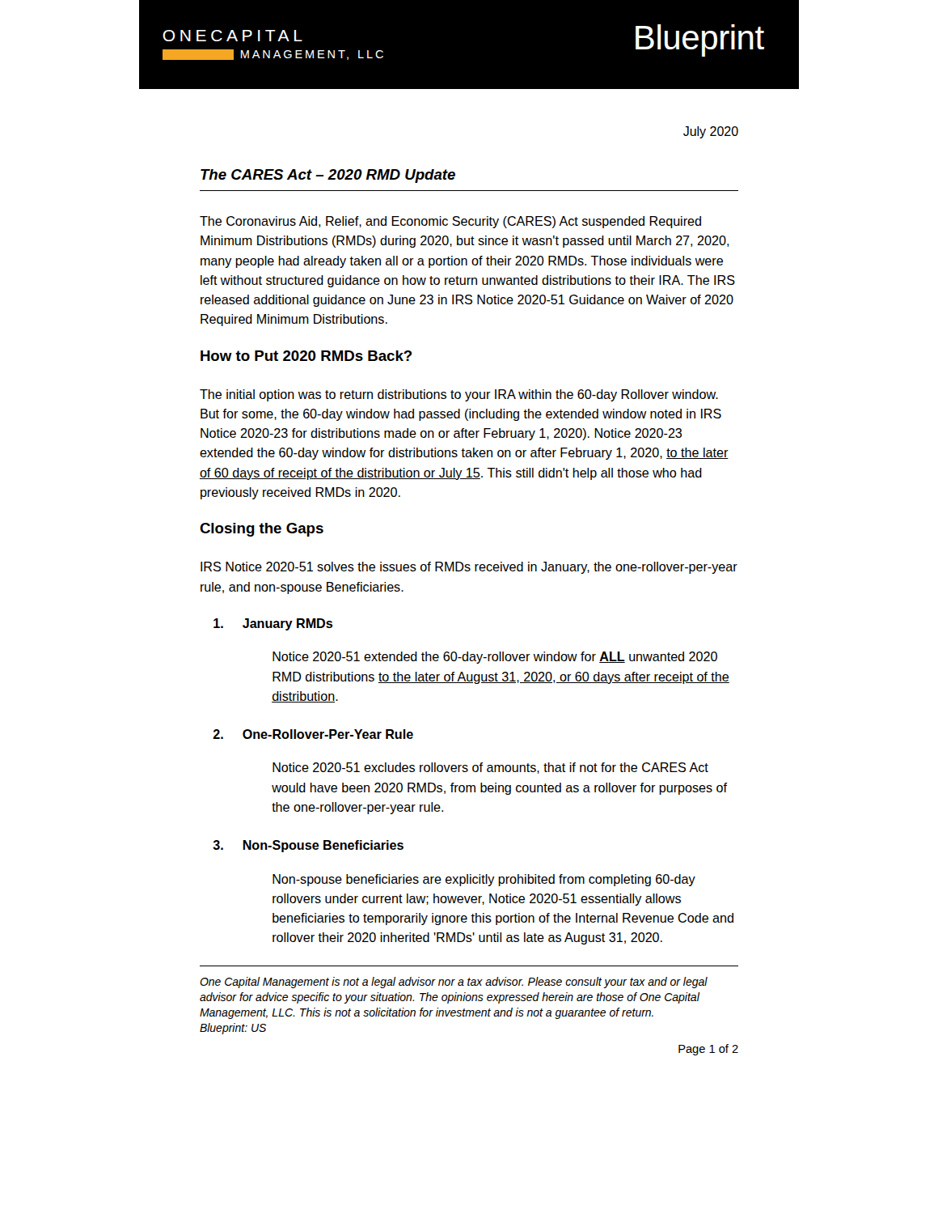ONECAPITAL
MANAGEMENT, LLC
Blueprint
July 2020
The CARES Act – 2020 RMD Update
The Coronavirus Aid, Relief, and Economic Security (CARES) Act suspended Required Minimum Distributions (RMDs) during 2020, but since it wasn't passed until March 27, 2020, many people had already taken all or a portion of their 2020 RMDs. Those individuals were left without structured guidance on how to return unwanted distributions to their IRA. The IRS released additional guidance on June 23 in IRS Notice 2020-51 Guidance on Waiver of 2020 Required Minimum Distributions.
How to Put 2020 RMDs Back?
The initial option was to return distributions to your IRA within the 60-day Rollover window. But for some, the 60-day window had passed (including the extended window noted in IRS Notice 2020-23 for distributions made on or after February 1, 2020). Notice 2020-23 extended the 60-day window for distributions taken on or after February 1, 2020, to the later of 60 days of receipt of the distribution or July 15. This still didn't help all those who had previously received RMDs in 2020.
Closing the Gaps
IRS Notice 2020-51 solves the issues of RMDs received in January, the one-rollover-per-year rule, and non-spouse Beneficiaries.
January RMDs
Notice 2020-51 extended the 60-day-rollover window for ALL unwanted 2020 RMD distributions to the later of August 31, 2020, or 60 days after receipt of the distribution.
One-Rollover-Per-Year Rule
Notice 2020-51 excludes rollovers of amounts, that if not for the CARES Act would have been 2020 RMDs, from being counted as a rollover for purposes of the one-rollover-per-year rule.
Non-Spouse Beneficiaries
Non-spouse beneficiaries are explicitly prohibited from completing 60-day rollovers under current law; however, Notice 2020-51 essentially allows beneficiaries to temporarily ignore this portion of the Internal Revenue Code and rollover their 2020 inherited 'RMDs' until as late as August 31, 2020.
One Capital Management is not a legal advisor nor a tax advisor. Please consult your tax and or legal advisor for advice specific to your situation. The opinions expressed herein are those of One Capital Management, LLC. This is not a solicitation for investment and is not a guarantee of return.
Blueprint: US
Page 1 of 2